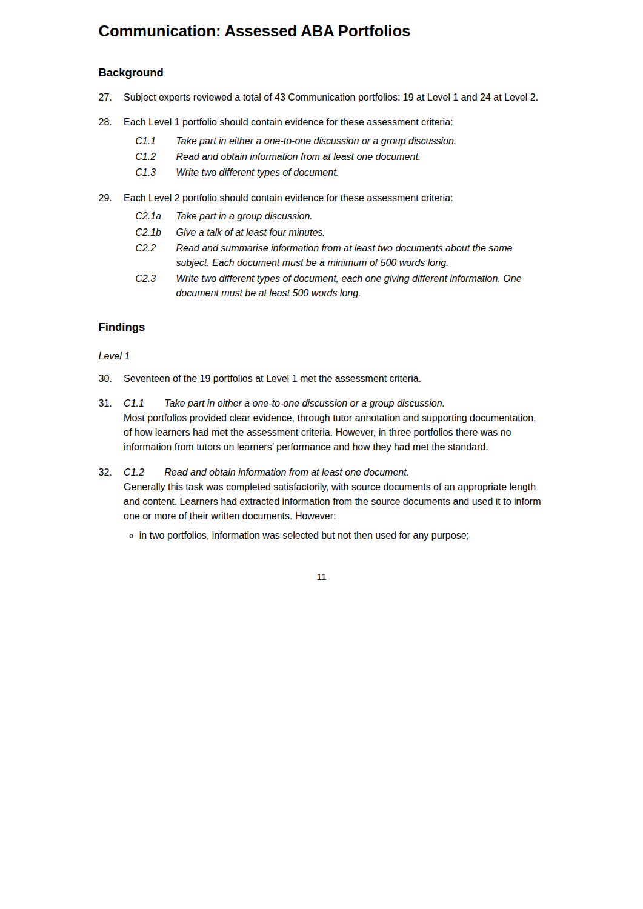Communication: Assessed ABA Portfolios
Background
27. Subject experts reviewed a total of 43 Communication portfolios: 19 at Level 1 and 24 at Level 2.
28. Each Level 1 portfolio should contain evidence for these assessment criteria:
C1.1 Take part in either a one-to-one discussion or a group discussion.
C1.2 Read and obtain information from at least one document.
C1.3 Write two different types of document.
29. Each Level 2 portfolio should contain evidence for these assessment criteria:
C2.1a Take part in a group discussion.
C2.1b Give a talk of at least four minutes.
C2.2 Read and summarise information from at least two documents about the same subject. Each document must be a minimum of 500 words long.
C2.3 Write two different types of document, each one giving different information. One document must be at least 500 words long.
Findings
Level 1
30. Seventeen of the 19 portfolios at Level 1 met the assessment criteria.
31. C1.1 Take part in either a one-to-one discussion or a group discussion.
Most portfolios provided clear evidence, through tutor annotation and supporting documentation, of how learners had met the assessment criteria. However, in three portfolios there was no information from tutors on learners’ performance and how they had met the standard.
32. C1.2 Read and obtain information from at least one document.
Generally this task was completed satisfactorily, with source documents of an appropriate length and content. Learners had extracted information from the source documents and used it to inform one or more of their written documents. However:
in two portfolios, information was selected but not then used for any purpose;
11